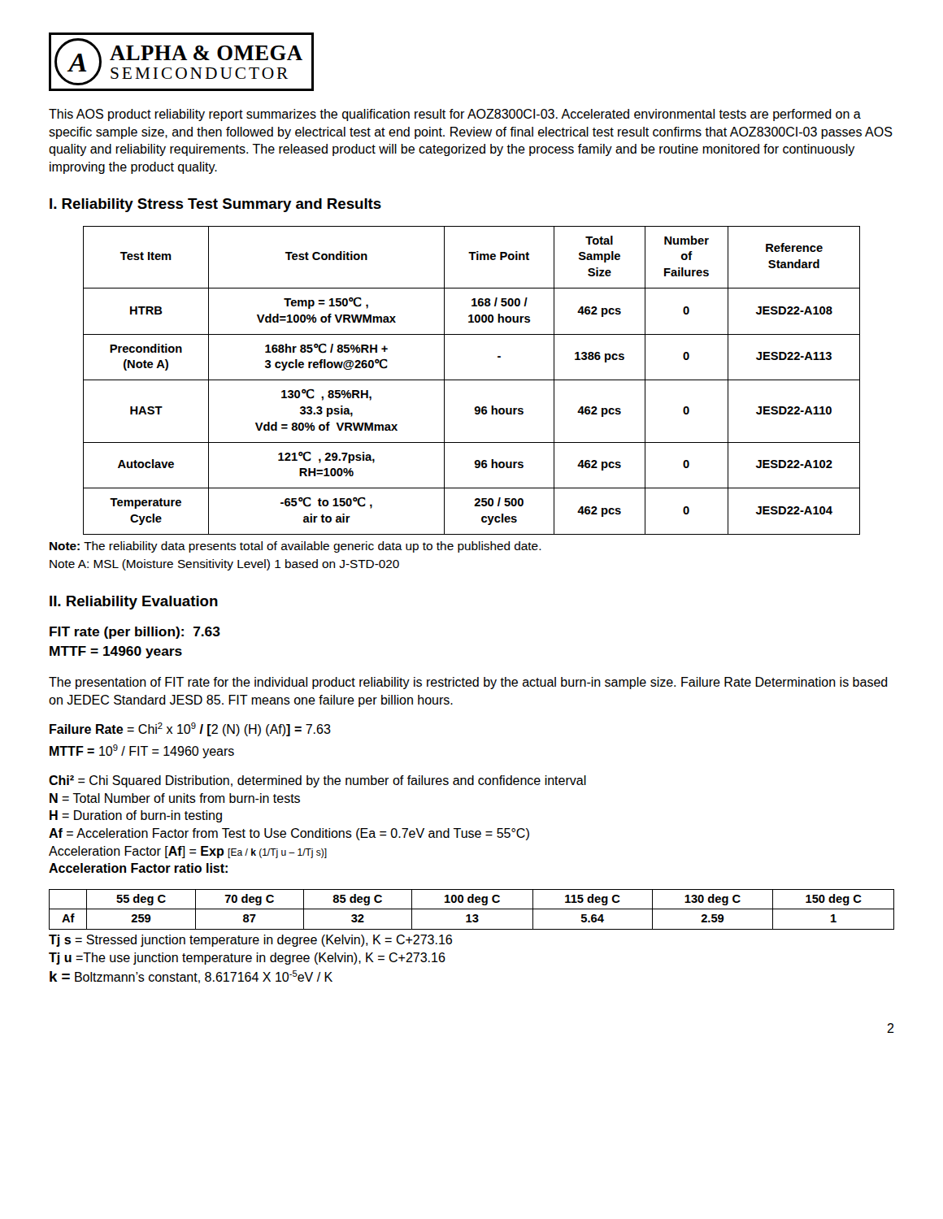A
ALPHA & OMEGA
SEMICONDUCTOR
This AOS product reliability report summarizes the qualification result for AOZ8300CI-03. Accelerated environmental tests are performed on a specific sample size, and then followed by electrical test at end point. Review of final electrical test result confirms that AOZ8300CI-03 passes AOS quality and reliability requirements. The released product will be categorized by the process family and be routine monitored for continuously improving the product quality.
I. Reliability Stress Test Summary and Results
| Test Item | Test Condition | Time Point | Total Sample Size | Number of Failures | Reference Standard |
| --- | --- | --- | --- | --- | --- |
| HTRB | Temp = 150℃ , Vdd=100% of VRWMmax | 168 / 500 / 1000 hours | 462 pcs | 0 | JESD22-A108 |
| Precondition (Note A) | 168hr 85℃ / 85%RH + 3 cycle reflow@260℃ | - | 1386 pcs | 0 | JESD22-A113 |
| HAST | 130℃ , 85%RH, 33.3 psia, Vdd = 80% of VRWMmax | 96 hours | 462 pcs | 0 | JESD22-A110 |
| Autoclave | 121℃ , 29.7psia, RH=100% | 96 hours | 462 pcs | 0 | JESD22-A102 |
| Temperature Cycle | -65℃ to 150℃ , air to air | 250 / 500 cycles | 462 pcs | 0 | JESD22-A104 |
Note: The reliability data presents total of available generic data up to the published date.
Note A: MSL (Moisture Sensitivity Level) 1 based on J-STD-020
II. Reliability Evaluation
FIT rate (per billion): 7.63
MTTF = 14960 years
The presentation of FIT rate for the individual product reliability is restricted by the actual burn-in sample size. Failure Rate Determination is based on JEDEC Standard JESD 85. FIT means one failure per billion hours.
Failure Rate = Chi2 x 109 / [2 (N) (H) (Af)] = 7.63
MTTF = 109 / FIT = 14960 years
Chi² = Chi Squared Distribution, determined by the number of failures and confidence interval
N = Total Number of units from burn-in tests
H = Duration of burn-in testing
Af = Acceleration Factor from Test to Use Conditions (Ea = 0.7eV and Tuse = 55°C)
Acceleration Factor [Af] = Exp [Ea / k (1/Tj u – 1/Tj s)]
Acceleration Factor ratio list:
| | 55 deg C | 70 deg C | 85 deg C | 100 deg C | 115 deg C | 130 deg C | 150 deg C |
| Af | 259 | 87 | 32 | 13 | 5.64 | 2.59 | 1 |
Tj s = Stressed junction temperature in degree (Kelvin), K = C+273.16
Tj u =The use junction temperature in degree (Kelvin), K = C+273.16
k = Boltzmann’s constant, 8.617164 X 10-5eV / K
2